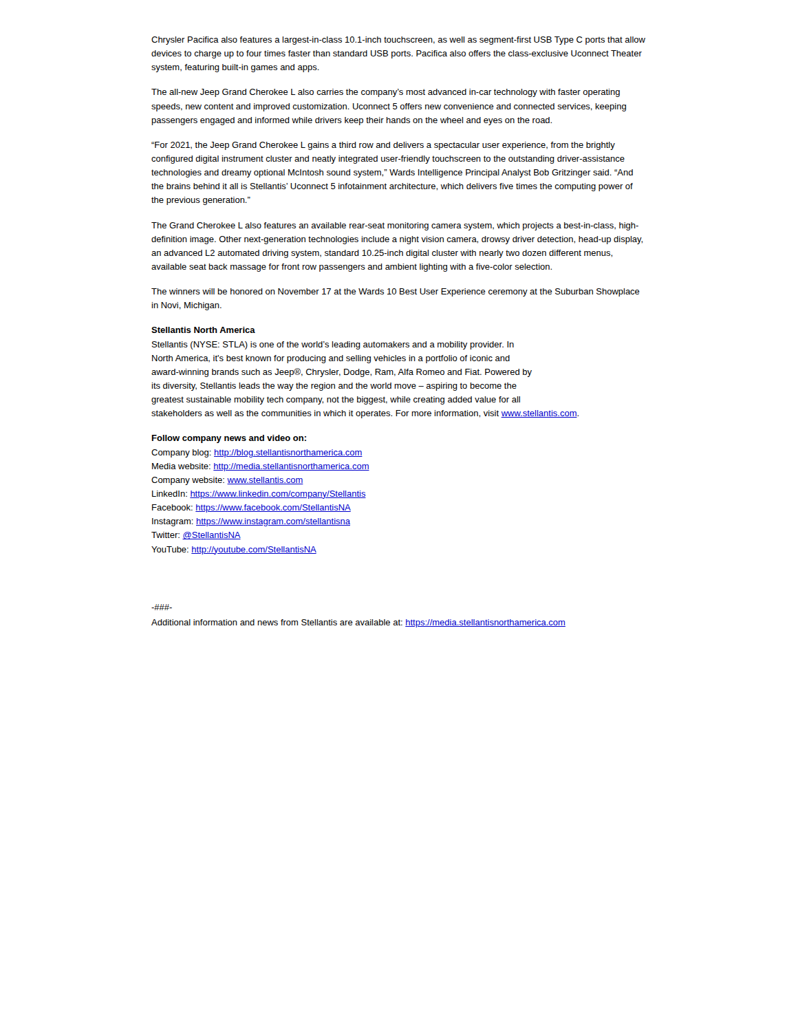Chrysler Pacifica also features a largest-in-class 10.1-inch touchscreen, as well as segment-first USB Type C ports that allow devices to charge up to four times faster than standard USB ports. Pacifica also offers the class-exclusive Uconnect Theater system, featuring built-in games and apps.
The all-new Jeep Grand Cherokee L also carries the company’s most advanced in-car technology with faster operating speeds, new content and improved customization. Uconnect 5 offers new convenience and connected services, keeping passengers engaged and informed while drivers keep their hands on the wheel and eyes on the road.
“For 2021, the Jeep Grand Cherokee L gains a third row and delivers a spectacular user experience, from the brightly configured digital instrument cluster and neatly integrated user-friendly touchscreen to the outstanding driver-assistance technologies and dreamy optional McIntosh sound system,” Wards Intelligence Principal Analyst Bob Gritzinger said. “And the brains behind it all is Stellantis’ Uconnect 5 infotainment architecture, which delivers five times the computing power of the previous generation.”
The Grand Cherokee L also features an available rear-seat monitoring camera system, which projects a best-in-class, high-definition image. Other next-generation technologies include a night vision camera, drowsy driver detection, head-up display, an advanced L2 automated driving system, standard 10.25-inch digital cluster with nearly two dozen different menus, available seat back massage for front row passengers and ambient lighting with a five-color selection.
The winners will be honored on November 17 at the Wards 10 Best User Experience ceremony at the Suburban Showplace in Novi, Michigan.
Stellantis North America
Stellantis (NYSE: STLA) is one of the world’s leading automakers and a mobility provider. In
North America, it's best known for producing and selling vehicles in a portfolio of iconic and
award-winning brands such as Jeep®, Chrysler, Dodge, Ram, Alfa Romeo and Fiat. Powered by
its diversity, Stellantis leads the way the region and the world move – aspiring to become the
greatest sustainable mobility tech company, not the biggest, while creating added value for all
stakeholders as well as the communities in which it operates. For more information, visit www.stellantis.com.
Follow company news and video on:
Company blog: http://blog.stellantisnorthamerica.com
Media website: http://media.stellantisnorthamerica.com
Company website: www.stellantis.com
LinkedIn: https://www.linkedin.com/company/Stellantis
Facebook: https://www.facebook.com/StellantisNA
Instagram: https://www.instagram.com/stellantisna
Twitter: @StellantisNA
YouTube: http://youtube.com/StellantisNA
-###-
Additional information and news from Stellantis are available at: https://media.stellantisnorthamerica.com